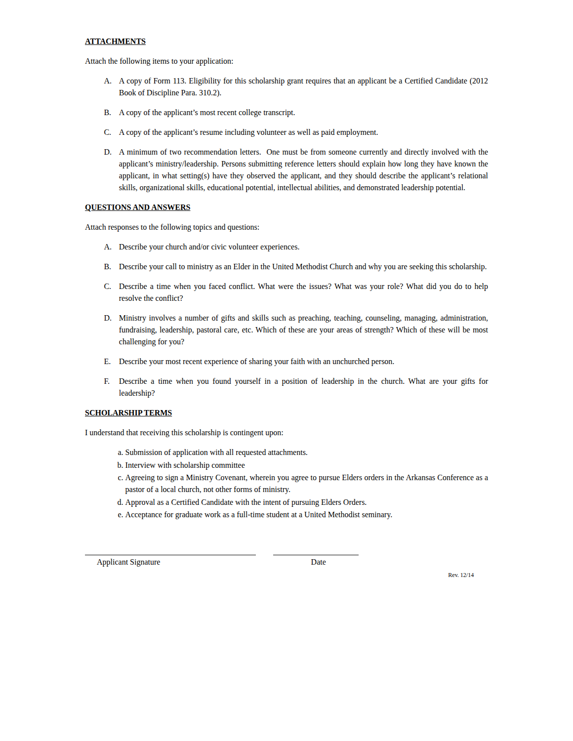ATTACHMENTS
Attach the following items to your application:
A. A copy of Form 113. Eligibility for this scholarship grant requires that an applicant be a Certified Candidate (2012 Book of Discipline Para. 310.2).
B. A copy of the applicant’s most recent college transcript.
C. A copy of the applicant’s resume including volunteer as well as paid employment.
D. A minimum of two recommendation letters. One must be from someone currently and directly involved with the applicant’s ministry/leadership. Persons submitting reference letters should explain how long they have known the applicant, in what setting(s) have they observed the applicant, and they should describe the applicant’s relational skills, organizational skills, educational potential, intellectual abilities, and demonstrated leadership potential.
QUESTIONS AND ANSWERS
Attach responses to the following topics and questions:
A. Describe your church and/or civic volunteer experiences.
B. Describe your call to ministry as an Elder in the United Methodist Church and why you are seeking this scholarship.
C. Describe a time when you faced conflict. What were the issues? What was your role? What did you do to help resolve the conflict?
D. Ministry involves a number of gifts and skills such as preaching, teaching, counseling, managing, administration, fundraising, leadership, pastoral care, etc. Which of these are your areas of strength? Which of these will be most challenging for you?
E. Describe your most recent experience of sharing your faith with an unchurched person.
F. Describe a time when you found yourself in a position of leadership in the church. What are your gifts for leadership?
SCHOLARSHIP TERMS
I understand that receiving this scholarship is contingent upon:
Submission of application with all requested attachments.
Interview with scholarship committee
Agreeing to sign a Ministry Covenant, wherein you agree to pursue Elders orders in the Arkansas Conference as a pastor of a local church, not other forms of ministry.
Approval as a Certified Candidate with the intent of pursuing Elders Orders.
Acceptance for graduate work as a full-time student at a United Methodist seminary.
Applicant Signature
Date
Rev. 12/14